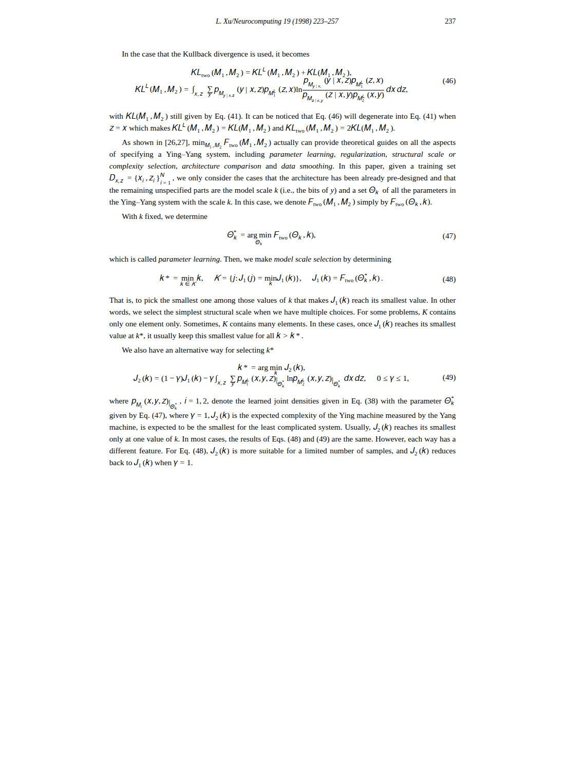L. Xu/Neurocomputing 19 (1998) 223–257 237
In the case that the Kullback divergence is used, it becomes
KL two (M1,M2) = KLL (M1,M2) + KL (M1,M2) , KLL (M1,M2) = ∫x,z ∑y pMy|x,z (y|x,z) pM1L (z,x) ln pMy|x, (y|x,z) pM1L (z,x) pMz|x,y (z|x,y) pM2L (x,y) dxdz,
(46)
with KL(M1,M2) still given by Eq. (41). It can be noticed that Eq. (46) will degenerate into Eq. (41) when z=x which makes KLL(M1,M2)=KL(M1,M2) and KLtwo(M1,M2)=2KL(M1,M2).
As shown in [26,27], minM1,M2Ftwo(M1,M2) actually can provide theoretical guides on all the aspects of specifying a Ying–Yang system, including parameter learning, regularization, structural scale or complexity selection, architecture comparison and data smoothing. In this paper, given a training set Dx,z={xi,zi}i=1N, we only consider the cases that the architecture has been already pre-designed and that the remaining unspecified parts are the model scale k (i.e., the bits of y) and a set Θk of all the parameters in the Ying–Yang system with the scale k. In this case, we denote Ftwo(M1,M2) simply by Ftwo(Θk,k).
With k fixed, we determine
Θk* = argminΘk Ftwo (Θk,k),
(47)
which is called parameter learning. Then, we make model scale selection by determining
k*= mink∈K k, K= {j:J1(j)= minkJ1(k)}, J1(k)= Ftwo(Θk*,k).
(48)
That is, to pick the smallest one among those values of k that makes J1(k) reach its smallest value. In other words, we select the simplest structural scale when we have multiple choices. For some problems, K contains only one element only. Sometimes, K contains many elements. In these cases, once J1(k) reaches its smallest value at k*, it usually keep this smallest value for all k>k*.
We also have an alternative way for selecting k*
k*= arg mink J2(k), J2(k) = (1−γ) J1(k) −γ ∫x,z ∑y pM1L (x,y,z) |Θk* ln pM2L (x,y,z) |Θk* dxdz, 0≤γ≤1,
(49)
where pMi(x,y,z)|Θk*, i=1,2, denote the learned joint densities given in Eq. (38) with the parameter Θk* given by Eq. (47), where γ=1,J2(k) is the expected complexity of the Ying machine measured by the Yang machine, is expected to be the smallest for the least complicated system. Usually, J2(k) reaches its smallest only at one value of k. In most cases, the results of Eqs. (48) and (49) are the same. However, each way has a different feature. For Eq. (48), J2(k) is more suitable for a limited number of samples, and J2(k) reduces back to J1(k) when γ=1.